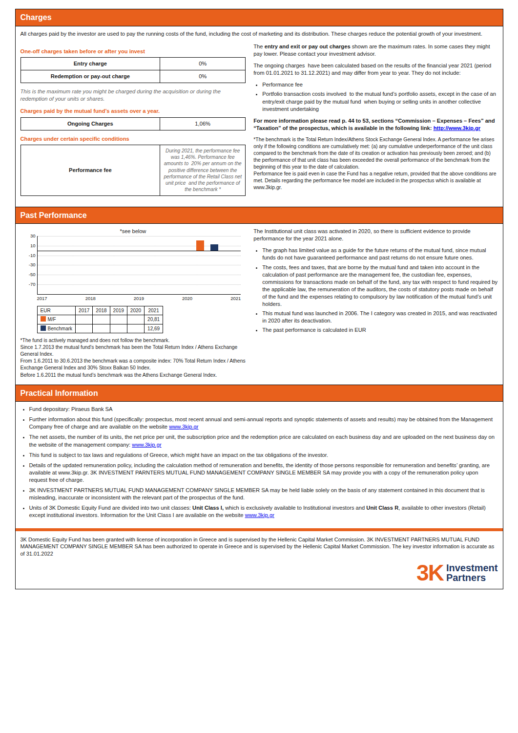Charges
All charges paid by the investor are used to pay the running costs of the fund, including the cost of marketing and its distribution. These charges reduce the potential growth of your investment.
One-off charges taken before or after you invest
| Entry charge | 0% |
| Redemption or pay-out charge | 0% |
This is the maximum rate you might be charged during the acquisition or during the redemption of your units or shares.
Charges paid by the mutual fund’s assets over a year.
| Ongoing Charges | 1,06% |
Charges under certain specific conditions
| Performance fee | During 2021, the performance fee was 1,46%. Performance fee amounts to 20% per annum on the positive difference between the performance of the Retail Class net unit price and the performance of the benchmark * |
The entry and exit or pay out charges shown are the maximum rates. In some cases they might pay lower. Please contact your investment advisor.
The ongoing charges have been calculated based on the results of the financial year 2021 (period from 01.01.2021 to 31.12.2021) and may differ from year to year. They do not include:
Performance fee
Portfolio transaction costs involved to the mutual fund’s portfolio assets, except in the case of an entry/exit charge paid by the mutual fund when buying or selling units in another collective investment undertaking
For more information please read p. 44 to 53, sections “Commission – Expenses – Fees” and “Taxation” of the prospectus, which is available in the following link: http://www.3kip.gr
*The benchmark is the Total Return Index/Athens Stock Exchange General Index. A performance fee arises only if the following conditions are cumulatively met: (a) any cumulative underperformance of the unit class compared to the benchmark from the date of its creation or activation has previously been zeroed; and (b) the performance of that unit class has been exceeded the overall performance of the benchmark from the beginning of this year to the date of calculation.
Performance fee is paid even in case the Fund has a negative return, provided that the above conditions are met. Details regarding the performance fee model are included in the prospectus which is available at www.3kip.gr.
Past Performance
*see below
30 10 -10 -30 -50 -70
20172018201920202021
| EUR | 2017 | 2018 | 2019 | 2020 | 2021 |
| M/F | | | | | 20,81 |
| Benchmark | | | | | 12,69 |
*The fund is actively managed and does not follow the benchmark.
Since 1.7.2013 the mutual fund's benchmark has been the Total Return Index / Athens Exchange General Index.
From 1.6.2011 to 30.6.2013 the benchmark was a composite index: 70% Total Return Index / Athens Exchange General Index and 30% Stoxx Balkan 50 Index.
Before 1.6.2011 the mutual fund’s benchmark was the Athens Exchange General Index.
The Institutional unit class was activated in 2020, so there is sufficient evidence to provide performance for the year 2021 alone.
The graph has limited value as a guide for the future returns of the mutual fund, since mutual funds do not have guaranteed performance and past returns do not ensure future ones.
The costs, fees and taxes, that are borne by the mutual fund and taken into account in the calculation of past performance are the management fee, the custodian fee, expenses, commissions for transactions made on behalf of the fund, any tax with respect to fund required by the applicable law, the remuneration of the auditors, the costs of statutory posts made on behalf of the fund and the expenses relating to compulsory by law notification of the mutual fund’s unit holders.
This mutual fund was launched in 2006. The I category was created in 2015, and was reactivated in 2020 after its deactivation.
The past performance is calculated in EUR
Practical Information
Fund depositary: Piraeus Bank SA
Further information about this fund (specifically: prospectus, most recent annual and semi-annual reports and synoptic statements of assets and results) may be obtained from the Management Company free of charge and are available on the website www.3kip.gr
The net assets, the number of its units, the net price per unit, the subscription price and the redemption price are calculated on each business day and are uploaded on the next business day on the website of the management company: www.3kip.gr
This fund is subject to tax laws and regulations of Greece, which might have an impact on the tax obligations of the investor.
Details of the updated remuneration policy, including the calculation method of remuneration and benefits, the identity of those persons responsible for remuneration and benefits’ granting, are available at www.3kip.gr. 3K INVESTMENT PARNTERS MUTUAL FUND MANAGEMENT COMPANY SINGLE MEMBER SA may provide you with a copy of the remuneration policy upon request free of charge.
3K INVESTMENT PARTNERS MUTUAL FUND MANAGEMENT COMPANY SINGLE MEMBER SA may be held liable solely on the basis of any statement contained in this document that is misleading, inaccurate or inconsistent with the relevant part of the prospectus of the fund.
Units of 3K Domestic Equity Fund are divided into two unit classes: Unit Class I, which is exclusively available to Institutional investors and Unit Class R, available to other investors (Retail) except institutional investors. Information for the Unit Class I are available on the website www.3kip.gr
3K Domestic Equity Fund has been granted with license of incorporation in Greece and is supervised by the Hellenic Capital Market Commission. 3K INVESTMENT PARTNERS MUTUAL FUND MANAGEMENT COMPANY SINGLE MEMBER SA has been authorized to operate in Greece and is supervised by the Hellenic Capital Market Commission. The key investor information is accurate as of 31.01.2022
3K
Investment
Partners